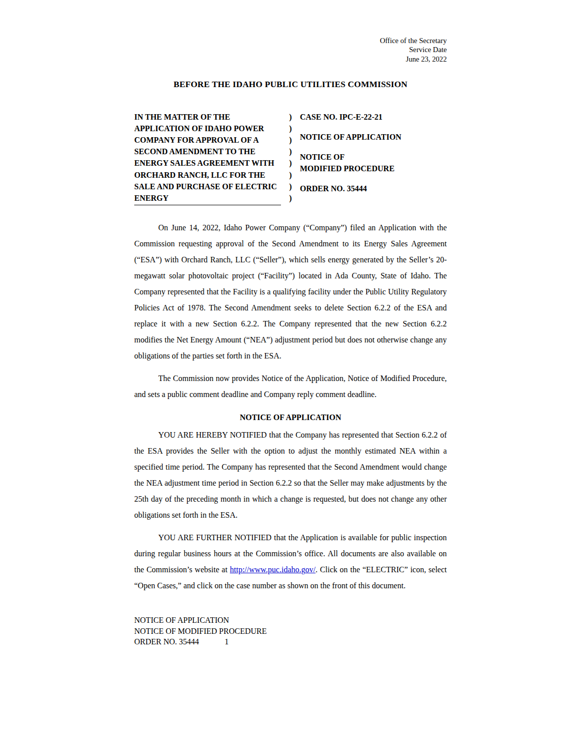Office of the Secretary
Service Date
June 23, 2022
BEFORE THE IDAHO PUBLIC UTILITIES COMMISSION
| IN THE MATTER OF THE APPLICATION OF IDAHO POWER COMPANY FOR APPROVAL OF A SECOND AMENDMENT TO THE ENERGY SALES AGREEMENT WITH ORCHARD RANCH, LLC FOR THE SALE AND PURCHASE OF ELECTRIC ENERGY | ) ) ) ) ) ) ) ) | CASE NO. IPC-E-22-21 NOTICE OF APPLICATION NOTICE OF MODIFIED PROCEDURE ORDER NO. 35444 |
On June 14, 2022, Idaho Power Company (“Company”) filed an Application with the Commission requesting approval of the Second Amendment to its Energy Sales Agreement (“ESA”) with Orchard Ranch, LLC (“Seller”), which sells energy generated by the Seller’s 20-megawatt solar photovoltaic project (“Facility”) located in Ada County, State of Idaho. The Company represented that the Facility is a qualifying facility under the Public Utility Regulatory Policies Act of 1978. The Second Amendment seeks to delete Section 6.2.2 of the ESA and replace it with a new Section 6.2.2. The Company represented that the new Section 6.2.2 modifies the Net Energy Amount (“NEA”) adjustment period but does not otherwise change any obligations of the parties set forth in the ESA.
The Commission now provides Notice of the Application, Notice of Modified Procedure, and sets a public comment deadline and Company reply comment deadline.
NOTICE OF APPLICATION
YOU ARE HEREBY NOTIFIED that the Company has represented that Section 6.2.2 of the ESA provides the Seller with the option to adjust the monthly estimated NEA within a specified time period. The Company has represented that the Second Amendment would change the NEA adjustment time period in Section 6.2.2 so that the Seller may make adjustments by the 25th day of the preceding month in which a change is requested, but does not change any other obligations set forth in the ESA.
YOU ARE FURTHER NOTIFIED that the Application is available for public inspection during regular business hours at the Commission’s office. All documents are also available on the Commission’s website at http://www.puc.idaho.gov/. Click on the “ELECTRIC” icon, select “Open Cases,” and click on the case number as shown on the front of this document.
NOTICE OF APPLICATION
NOTICE OF MODIFIED PROCEDURE
ORDER NO. 354441